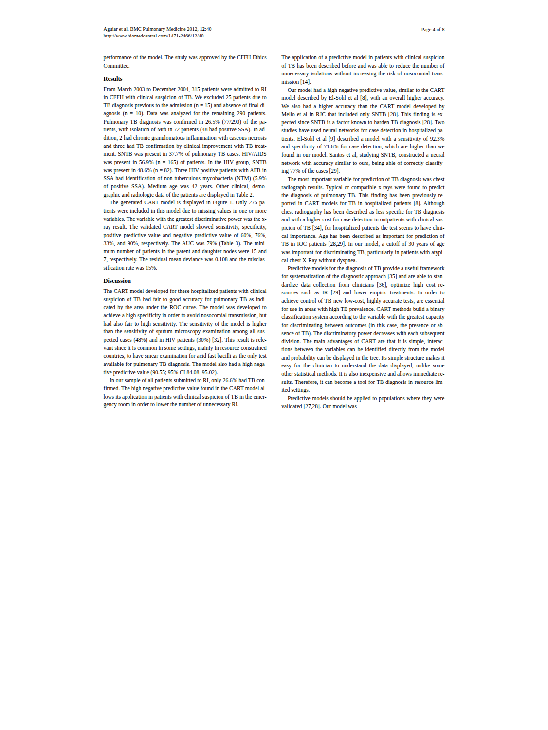Aguiar et al. BMC Pulmonary Medicine 2012, 12:40 http://www.biomedcentral.com/1471-2466/12/40
Page 4 of 8
performance of the model. The study was approved by the CFFH Ethics Committee.
Results
From March 2003 to December 2004, 315 patients were admitted to RI in CFFH with clinical suspicion of TB. We excluded 25 patients due to TB diagnosis previous to the admission (n = 15) and absence of final diagnosis (n = 10). Data was analyzed for the remaining 290 patients. Pulmonary TB diagnosis was confirmed in 26.5% (77/290) of the patients, with isolation of Mtb in 72 patients (48 had positive SSA). In addition, 2 had chronic granulomatous inflammation with caseous necrosis and three had TB confirmation by clinical improvement with TB treatment. SNTB was present in 37.7% of pulmonary TB cases. HIV/AIDS was present in 56.9% (n = 165) of patients. In the HIV group, SNTB was present in 48.6% (n = 82). Three HIV positive patients with AFB in SSA had identification of non-tuberculous mycobacteria (NTM) (5.9% of positive SSA). Medium age was 42 years. Other clinical, demographic and radiologic data of the patients are displayed in Table 2.
The generated CART model is displayed in Figure 1. Only 275 patients were included in this model due to missing values in one or more variables. The variable with the greatest discriminative power was the x-ray result. The validated CART model showed sensitivity, specificity, positive predictive value and negative predictive value of 60%, 76%, 33%, and 90%, respectively. The AUC was 79% (Table 3). The minimum number of patients in the parent and daughter nodes were 15 and 7, respectively. The residual mean deviance was 0.108 and the misclassification rate was 15%.
Discussion
The CART model developed for these hospitalized patients with clinical suspicion of TB had fair to good accuracy for pulmonary TB as indicated by the area under the ROC curve. The model was developed to achieve a high specificity in order to avoid nosocomial transmission, but had also fair to high sensitivity. The sensitivity of the model is higher than the sensitivity of sputum microscopy examination among all suspected cases (48%) and in HIV patients (30%) [32]. This result is relevant since it is common in some settings, mainly in resource constrained countries, to have smear examination for acid fast bacilli as the only test available for pulmonary TB diagnosis. The model also had a high negative predictive value (90.55; 95% CI 84.08–95.02).
In our sample of all patients submitted to RI, only 26.6% had TB confirmed. The high negative predictive value found in the CART model allows its application in patients with clinical suspicion of TB in the emergency room in order to lower the number of unnecessary RI.
The application of a predictive model in patients with clinical suspicion of TB has been described before and was able to reduce the number of unnecessary isolations without increasing the risk of nosocomial transmission [14].
Our model had a high negative predictive value, similar to the CART model described by El-Sohl et al [8], with an overall higher accuracy. We also had a higher accuracy than the CART model developed by Mello et al in RJC that included only SNTB [28]. This finding is expected since SNTB is a factor known to harden TB diagnosis [28]. Two studies have used neural networks for case detection in hospitalized patients. El-Sohl et al [9] described a model with a sensitivity of 92.3% and specificity of 71.6% for case detection, which are higher than we found in our model. Santos et al, studying SNTB, constructed a neural network with accuracy similar to ours, being able of correctly classifying 77% of the cases [29].
The most important variable for prediction of TB diagnosis was chest radiograph results. Typical or compatible x-rays were found to predict the diagnosis of pulmonary TB. This finding has been previously reported in CART models for TB in hospitalized patients [8]. Although chest radiography has been described as less specific for TB diagnosis and with a higher cost for case detection in outpatients with clinical suspicion of TB [34], for hospitalized patients the test seems to have clinical importance. Age has been described as important for prediction of TB in RJC patients [28,29]. In our model, a cutoff of 30 years of age was important for discriminating TB, particularly in patients with atypical chest X-Ray without dyspnea.
Predictive models for the diagnosis of TB provide a useful framework for systematization of the diagnostic approach [35] and are able to standardize data collection from clinicians [36], optimize high cost resources such as IR [29] and lower empiric treatments. In order to achieve control of TB new low-cost, highly accurate tests, are essential for use in areas with high TB prevalence. CART methods build a binary classification system according to the variable with the greatest capacity for discriminating between outcomes (in this case, the presence or absence of TB). The discriminatory power decreases with each subsequent division. The main advantages of CART are that it is simple, interactions between the variables can be identified directly from the model and probability can be displayed in the tree. Its simple structure makes it easy for the clinician to understand the data displayed, unlike some other statistical methods. It is also inexpensive and allows immediate results. Therefore, it can become a tool for TB diagnosis in resource limited settings.
Predictive models should be applied to populations where they were validated [27,28]. Our model was